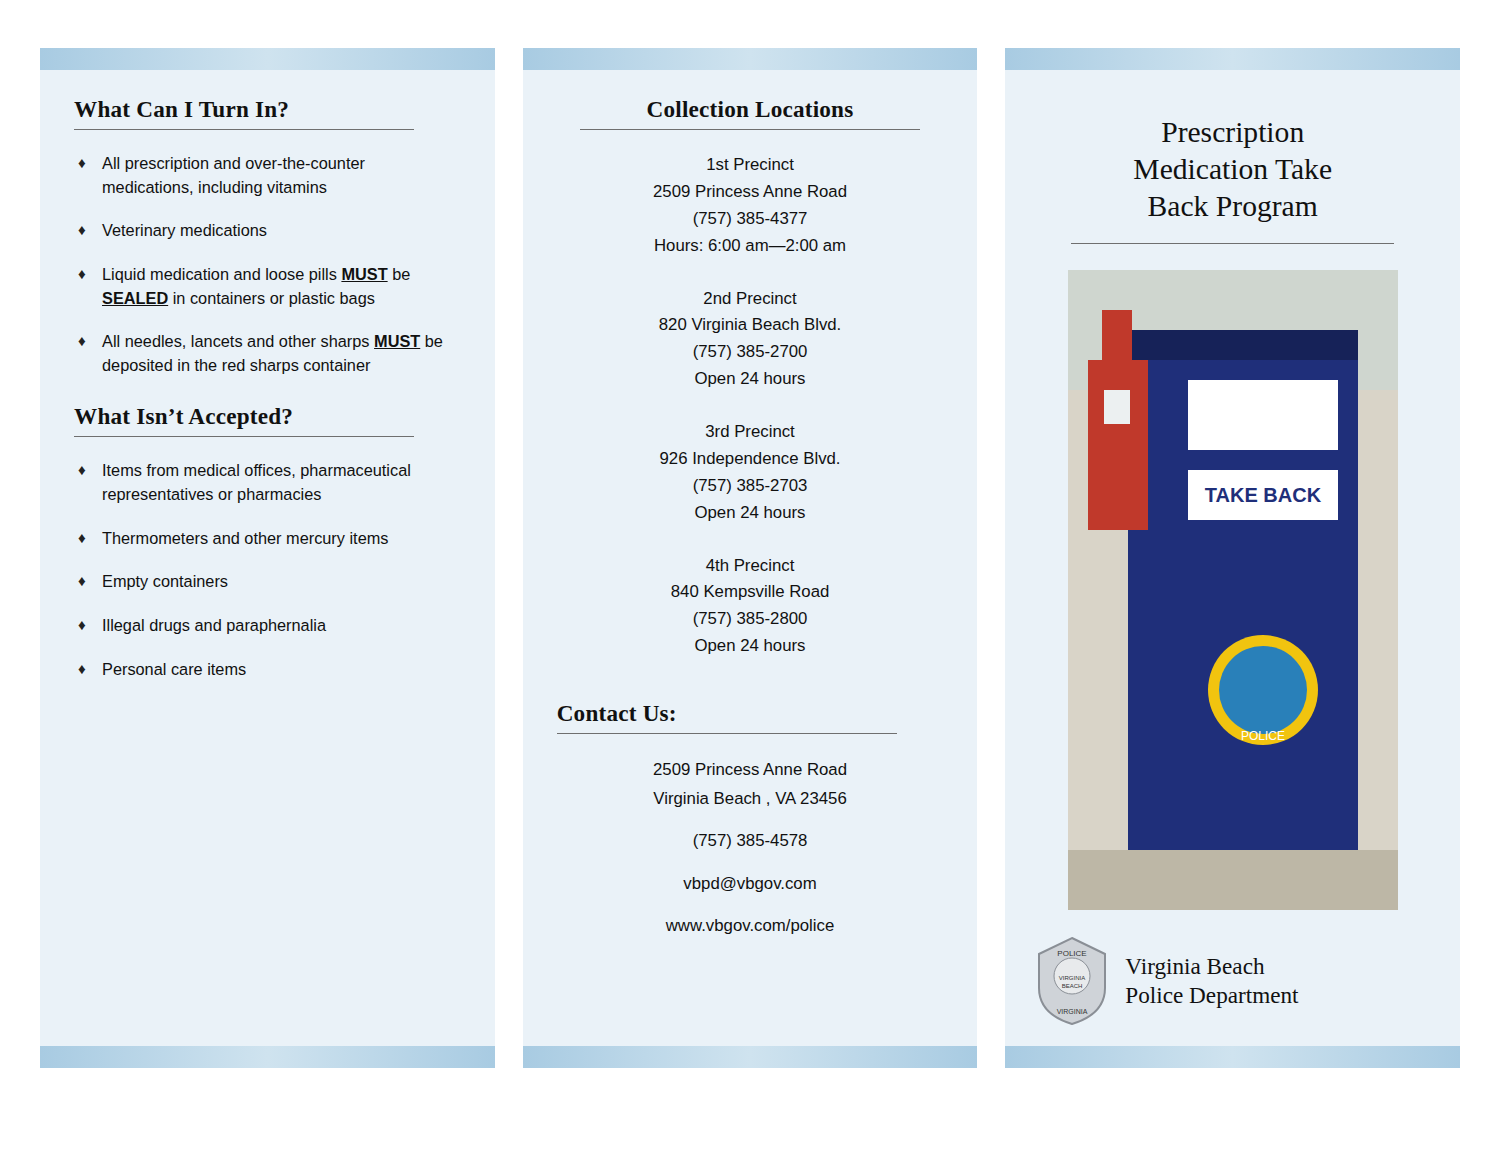What Can I Turn In?
All prescription and over-the-counter medications, including vitamins
Veterinary medications
Liquid medication and loose pills MUST be SEALED in containers or plastic bags
All needles, lancets and other sharps MUST be deposited in the red sharps container
What Isn’t Accepted?
Items from medical offices, pharmaceutical representatives or pharmacies
Thermometers and other mercury items
Empty containers
Illegal drugs and paraphernalia
Personal care items
Collection Locations
1st Precinct
2509 Princess Anne Road
(757) 385-4377
Hours: 6:00 am—2:00 am
2nd Precinct
820 Virginia Beach Blvd.
(757) 385-2700
Open 24 hours
3rd Precinct
926 Independence Blvd.
(757) 385-2703
Open 24 hours
4th Precinct
840 Kempsville Road
(757) 385-2800
Open 24 hours
Contact Us:
2509 Princess Anne Road
Virginia Beach , VA 23456
(757) 385-4578
vbpd@vbgov.com
www.vbgov.com/police
Prescription
Medication Take
Back Program
Virginia Beach
Police Department